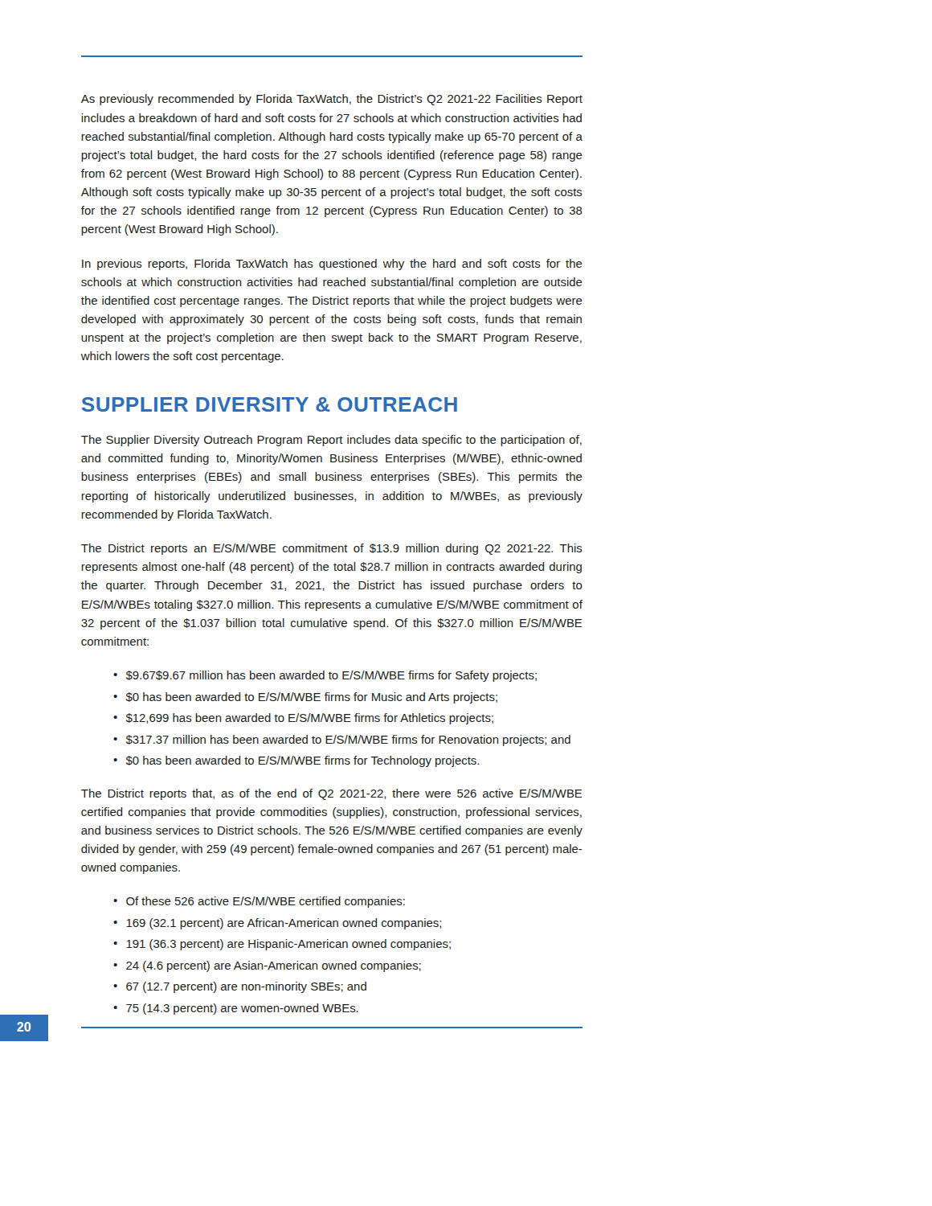As previously recommended by Florida TaxWatch, the District’s Q2 2021-22 Facilities Report includes a breakdown of hard and soft costs for 27 schools at which construction activities had reached substantial/final completion. Although hard costs typically make up 65-70 percent of a project’s total budget, the hard costs for the 27 schools identified (reference page 58) range from 62 percent (West Broward High School) to 88 percent (Cypress Run Education Center). Although soft costs typically make up 30-35 percent of a project’s total budget, the soft costs for the 27 schools identified range from 12 percent (Cypress Run Education Center) to 38 percent (West Broward High School).
In previous reports, Florida TaxWatch has questioned why the hard and soft costs for the schools at which construction activities had reached substantial/final completion are outside the identified cost percentage ranges. The District reports that while the project budgets were developed with approximately 30 percent of the costs being soft costs, funds that remain unspent at the project’s completion are then swept back to the SMART Program Reserve, which lowers the soft cost percentage.
Supplier Diversity & Outreach
The Supplier Diversity Outreach Program Report includes data specific to the participation of, and committed funding to, Minority/Women Business Enterprises (M/WBE), ethnic-owned business enterprises (EBEs) and small business enterprises (SBEs). This permits the reporting of historically underutilized businesses, in addition to M/WBEs, as previously recommended by Florida TaxWatch.
The District reports an E/S/M/WBE commitment of $13.9 million during Q2 2021-22. This represents almost one-half (48 percent) of the total $28.7 million in contracts awarded during the quarter. Through December 31, 2021, the District has issued purchase orders to E/S/M/WBEs totaling $327.0 million. This represents a cumulative E/S/M/WBE commitment of 32 percent of the $1.037 billion total cumulative spend. Of this $327.0 million E/S/M/WBE commitment:
$9.67$9.67 million has been awarded to E/S/M/WBE firms for Safety projects;
$0 has been awarded to E/S/M/WBE firms for Music and Arts projects;
$12,699 has been awarded to E/S/M/WBE firms for Athletics projects;
$317.37 million has been awarded to E/S/M/WBE firms for Renovation projects; and
$0 has been awarded to E/S/M/WBE firms for Technology projects.
The District reports that, as of the end of Q2 2021-22, there were 526 active E/S/M/WBE certified companies that provide commodities (supplies), construction, professional services, and business services to District schools. The 526 E/S/M/WBE certified companies are evenly divided by gender, with 259 (49 percent) female-owned companies and 267 (51 percent) male-owned companies.
Of these 526 active E/S/M/WBE certified companies:
169 (32.1 percent) are African-American owned companies;
191 (36.3 percent) are Hispanic-American owned companies;
24 (4.6 percent) are Asian-American owned companies;
67 (12.7 percent) are non-minority SBEs; and
75 (14.3 percent) are women-owned WBEs.
20